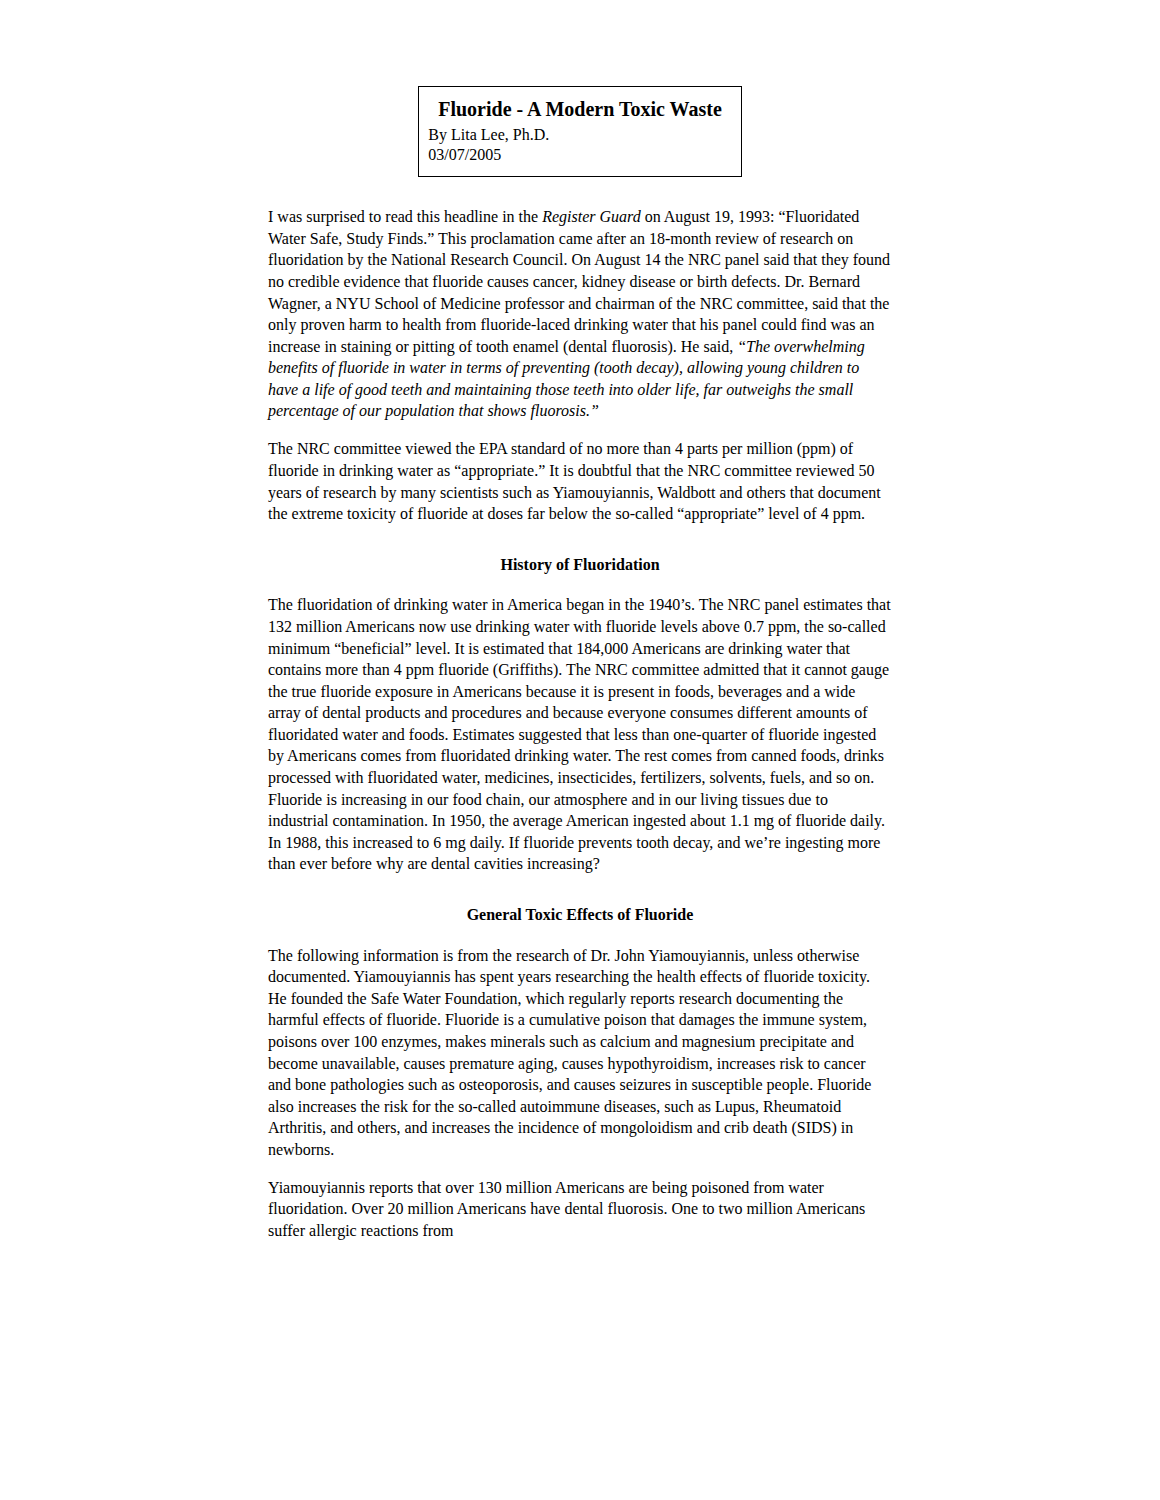Fluoride - A Modern Toxic Waste
By Lita Lee, Ph.D.
03/07/2005
I was surprised to read this headline in the Register Guard on August 19, 1993: “Fluoridated Water Safe, Study Finds.” This proclamation came after an 18-month review of research on fluoridation by the National Research Council. On August 14 the NRC panel said that they found no credible evidence that fluoride causes cancer, kidney disease or birth defects. Dr. Bernard Wagner, a NYU School of Medicine professor and chairman of the NRC committee, said that the only proven harm to health from fluoride-laced drinking water that his panel could find was an increase in staining or pitting of tooth enamel (dental fluorosis). He said, “The overwhelming benefits of fluoride in water in terms of preventing (tooth decay), allowing young children to have a life of good teeth and maintaining those teeth into older life, far outweighs the small percentage of our population that shows fluorosis.”
The NRC committee viewed the EPA standard of no more than 4 parts per million (ppm) of fluoride in drinking water as “appropriate.” It is doubtful that the NRC committee reviewed 50 years of research by many scientists such as Yiamouyiannis, Waldbott and others that document the extreme toxicity of fluoride at doses far below the so-called “appropriate” level of 4 ppm.
History of Fluoridation
The fluoridation of drinking water in America began in the 1940’s. The NRC panel estimates that 132 million Americans now use drinking water with fluoride levels above 0.7 ppm, the so-called minimum “beneficial” level. It is estimated that 184,000 Americans are drinking water that contains more than 4 ppm fluoride (Griffiths). The NRC committee admitted that it cannot gauge the true fluoride exposure in Americans because it is present in foods, beverages and a wide array of dental products and procedures and because everyone consumes different amounts of fluoridated water and foods. Estimates suggested that less than one-quarter of fluoride ingested by Americans comes from fluoridated drinking water. The rest comes from canned foods, drinks processed with fluoridated water, medicines, insecticides, fertilizers, solvents, fuels, and so on. Fluoride is increasing in our food chain, our atmosphere and in our living tissues due to industrial contamination. In 1950, the average American ingested about 1.1 mg of fluoride daily. In 1988, this increased to 6 mg daily. If fluoride prevents tooth decay, and we’re ingesting more than ever before why are dental cavities increasing?
General Toxic Effects of Fluoride
The following information is from the research of Dr. John Yiamouyiannis, unless otherwise documented. Yiamouyiannis has spent years researching the health effects of fluoride toxicity. He founded the Safe Water Foundation, which regularly reports research documenting the harmful effects of fluoride. Fluoride is a cumulative poison that damages the immune system, poisons over 100 enzymes, makes minerals such as calcium and magnesium precipitate and become unavailable, causes premature aging, causes hypothyroidism, increases risk to cancer and bone pathologies such as osteoporosis, and causes seizures in susceptible people. Fluoride also increases the risk for the so-called autoimmune diseases, such as Lupus, Rheumatoid Arthritis, and others, and increases the incidence of mongoloidism and crib death (SIDS) in newborns.
Yiamouyiannis reports that over 130 million Americans are being poisoned from water fluoridation. Over 20 million Americans have dental fluorosis. One to two million Americans suffer allergic reactions from